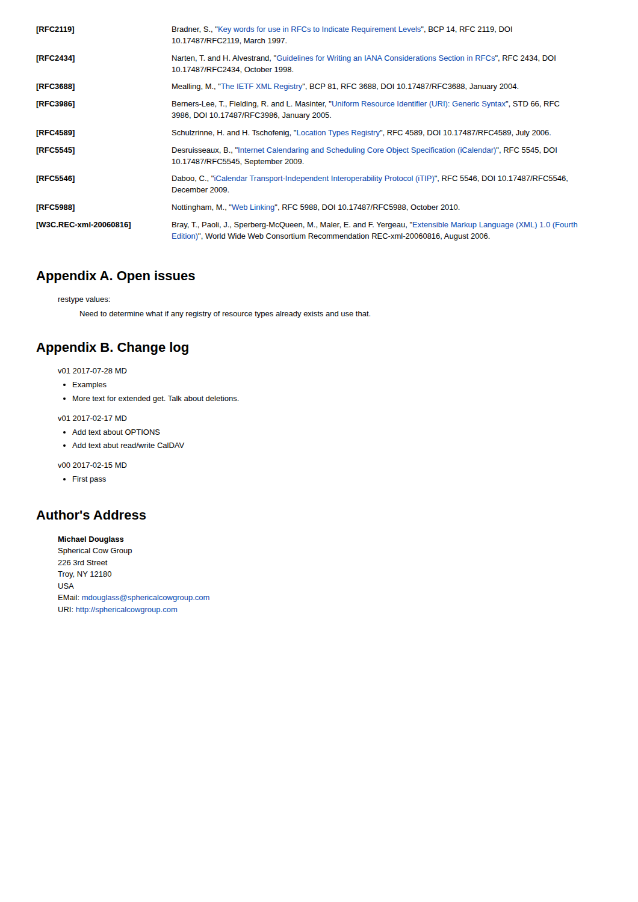| [RFC2119] | Bradner, S., " Key words for use in RFCs to Indicate Requirement Levels ", BCP 14, RFC 2119, DOI 10.17487/RFC2119, March 1997. |
| [RFC2434] | Narten, T. and H. Alvestrand, " Guidelines for Writing an IANA Considerations Section in RFCs ", RFC 2434, DOI 10.17487/RFC2434, October 1998. |
| [RFC3688] | Mealling, M., " The IETF XML Registry ", BCP 81, RFC 3688, DOI 10.17487/RFC3688, January 2004. |
| [RFC3986] | Berners-Lee, T., Fielding, R. and L. Masinter, " Uniform Resource Identifier (URI): Generic Syntax ", STD 66, RFC 3986, DOI 10.17487/RFC3986, January 2005. |
| [RFC4589] | Schulzrinne, H. and H. Tschofenig, " Location Types Registry ", RFC 4589, DOI 10.17487/RFC4589, July 2006. |
| [RFC5545] | Desruisseaux, B., " Internet Calendaring and Scheduling Core Object Specification (iCalendar) ", RFC 5545, DOI 10.17487/RFC5545, September 2009. |
| [RFC5546] | Daboo, C., " iCalendar Transport-Independent Interoperability Protocol (iTIP) ", RFC 5546, DOI 10.17487/RFC5546, December 2009. |
| [RFC5988] | Nottingham, M., " Web Linking ", RFC 5988, DOI 10.17487/RFC5988, October 2010. |
| [W3C.REC-xml-20060816] | Bray, T., Paoli, J., Sperberg-McQueen, M., Maler, E. and F. Yergeau, " Extensible Markup Language (XML) 1.0 (Fourth Edition) ", World Wide Web Consortium Recommendation REC-xml-20060816, August 2006. |
Appendix A. Open issues
restype values:
Need to determine what if any registry of resource types already exists and use that.
Appendix B. Change log
v01 2017-07-28 MD
Examples
More text for extended get. Talk about deletions.
v01 2017-02-17 MD
Add text about OPTIONS
Add text abut read/write CalDAV
v00 2017-02-15 MD
First pass
Author's Address
Michael Douglass
Spherical Cow Group
226 3rd Street
Troy, NY 12180
USA
EMail: mdouglass@sphericalcowgroup.com
URI: http://sphericalcowgroup.com